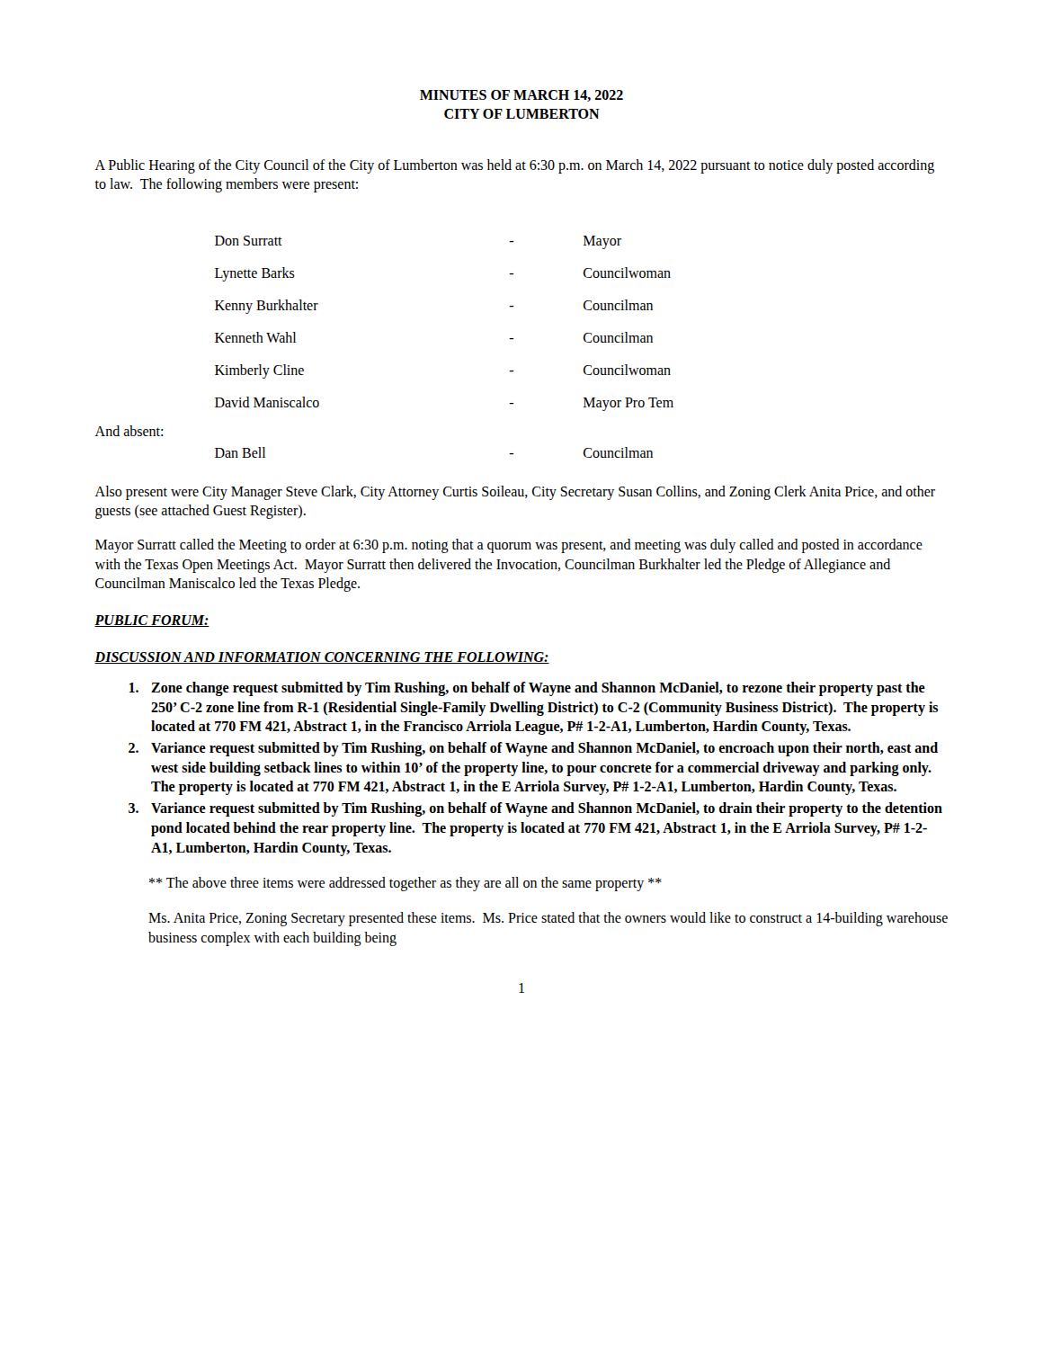MINUTES OF MARCH 14, 2022
CITY OF LUMBERTON
A Public Hearing of the City Council of the City of Lumberton was held at 6:30 p.m. on March 14, 2022 pursuant to notice duly posted according to law. The following members were present:
| Don Surratt | - | Mayor |
| Lynette Barks | - | Councilwoman |
| Kenny Burkhalter | - | Councilman |
| Kenneth Wahl | - | Councilman |
| Kimberly Cline | - | Councilwoman |
| David Maniscalco | - | Mayor Pro Tem |
And absent:
| Dan Bell | - | Councilman |
Also present were City Manager Steve Clark, City Attorney Curtis Soileau, City Secretary Susan Collins, and Zoning Clerk Anita Price, and other guests (see attached Guest Register).
Mayor Surratt called the Meeting to order at 6:30 p.m. noting that a quorum was present, and meeting was duly called and posted in accordance with the Texas Open Meetings Act. Mayor Surratt then delivered the Invocation, Councilman Burkhalter led the Pledge of Allegiance and Councilman Maniscalco led the Texas Pledge.
PUBLIC FORUM:
DISCUSSION AND INFORMATION CONCERNING THE FOLLOWING:
Zone change request submitted by Tim Rushing, on behalf of Wayne and Shannon McDaniel, to rezone their property past the 250’ C-2 zone line from R-1 (Residential Single-Family Dwelling District) to C-2 (Community Business District). The property is located at 770 FM 421, Abstract 1, in the Francisco Arriola League, P# 1-2-A1, Lumberton, Hardin County, Texas.
Variance request submitted by Tim Rushing, on behalf of Wayne and Shannon McDaniel, to encroach upon their north, east and west side building setback lines to within 10’ of the property line, to pour concrete for a commercial driveway and parking only. The property is located at 770 FM 421, Abstract 1, in the E Arriola Survey, P# 1-2-A1, Lumberton, Hardin County, Texas.
Variance request submitted by Tim Rushing, on behalf of Wayne and Shannon McDaniel, to drain their property to the detention pond located behind the rear property line. The property is located at 770 FM 421, Abstract 1, in the E Arriola Survey, P# 1-2-A1, Lumberton, Hardin County, Texas.
** The above three items were addressed together as they are all on the same property **
Ms. Anita Price, Zoning Secretary presented these items. Ms. Price stated that the owners would like to construct a 14-building warehouse business complex with each building being
1